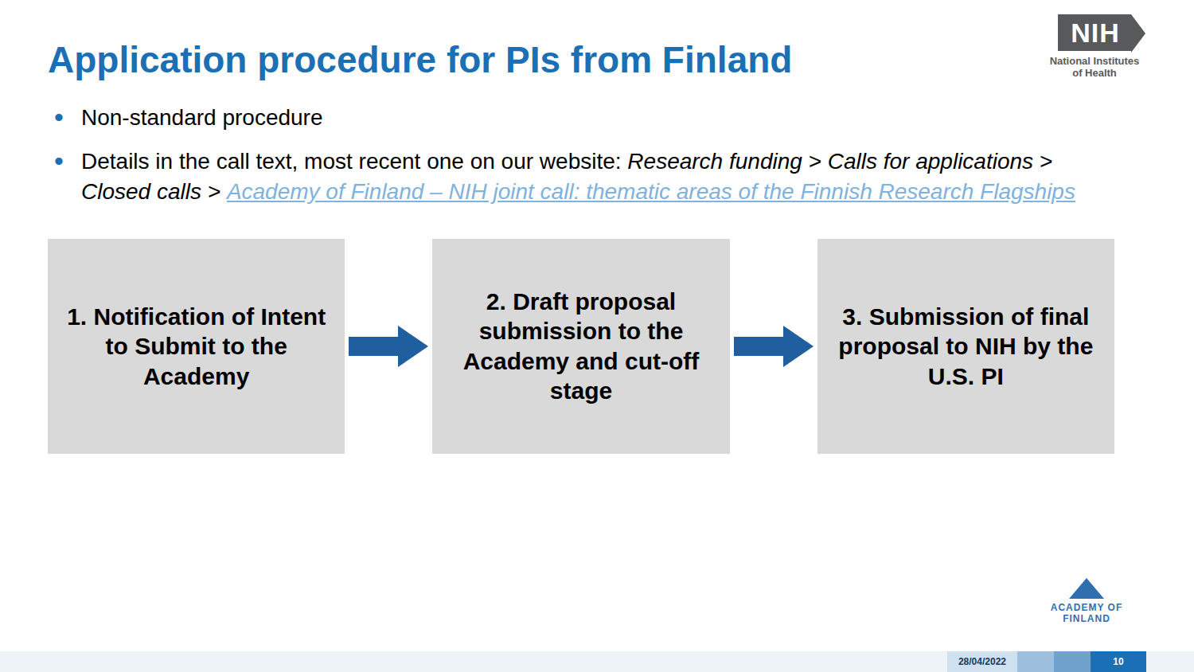NIH
National Institutes
of Health
Application procedure for PIs from Finland
Non-standard procedure
Details in the call text, most recent one on our website: Research funding > Calls for applications > Closed calls > Academy of Finland – NIH joint call: thematic areas of the Finnish Research Flagships
1. Notification of Intent to Submit to the Academy
2. Draft proposal submission to the Academy and cut-off stage
3. Submission of final proposal to NIH by the U.S. PI
ACADEMY OF FINLAND
28/04/2022
10